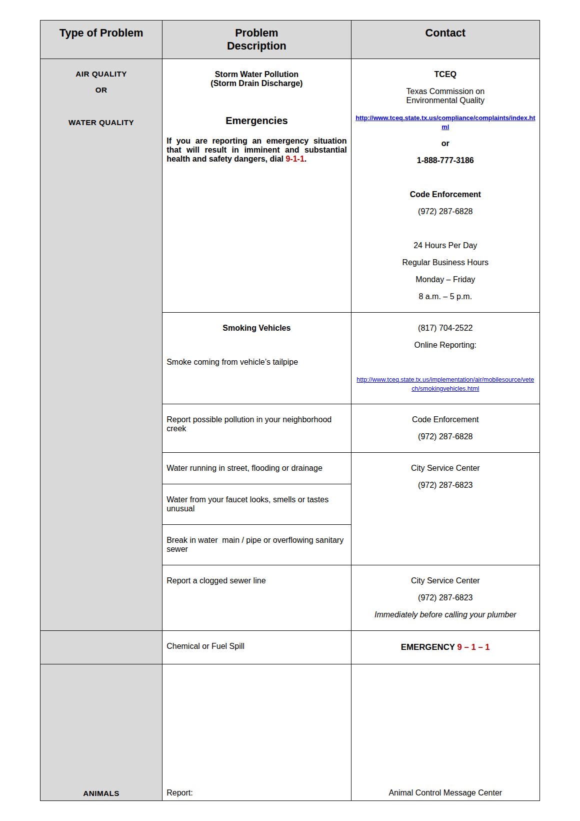| Type of Problem | Problem Description | Contact |
| --- | --- | --- |
| AIR QUALITY OR WATER QUALITY | Storm Water Pollution (Storm Drain Discharge) Emergencies If you are reporting an emergency situation that will result in imminent and substantial health and safety dangers, dial 9-1-1 . | TCEQ Texas Commission on Environmental Quality http://www.tceq.state.tx.us/compliance/complaints/index.html or 1-888-777-3186 Code Enforcement (972) 287-6828 24 Hours Per Day Regular Business Hours Monday – Friday 8 a.m. – 5 p.m. |
| Smoking Vehicles Smoke coming from vehicle’s tailpipe | (817) 704-2522 Online Reporting: http://www.tceq.state.tx.us/implementation/air/mobilesource/vetech/smokingvehicles.html |
| Report possible pollution in your neighborhood creek | Code Enforcement (972) 287-6828 |
| Water running in street, flooding or drainage | City Service Center (972) 287-6823 |
| Water from your faucet looks, smells or tastes unusual |
| Break in water main / pipe or overflowing sanitary sewer |
| Report a clogged sewer line | City Service Center (972) 287-6823 Immediately before calling your plumber |
| | Chemical or Fuel Spill | EMERGENCY 9 – 1 – 1 |
| ANIMALS | Report: | Animal Control Message Center |